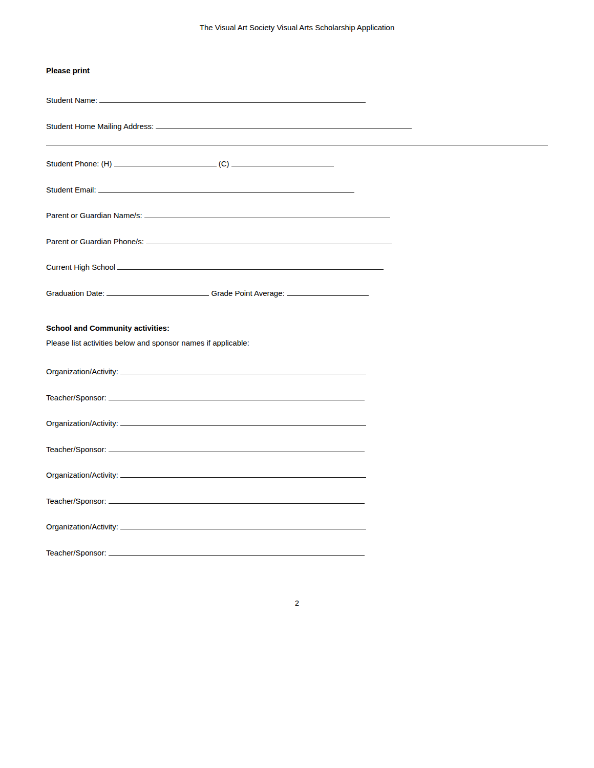The Visual Art Society Visual Arts Scholarship Application
Please print
Student Name:
Student Home Mailing Address:
Student Phone: (H) (C)
Student Email:
Parent or Guardian Name/s:
Parent or Guardian Phone/s:
Current High School
Graduation Date: Grade Point Average:
School and Community activities:
Please list activities below and sponsor names if applicable:
Organization/Activity:
Teacher/Sponsor:
Organization/Activity:
Teacher/Sponsor:
Organization/Activity:
Teacher/Sponsor:
Organization/Activity:
Teacher/Sponsor:
2